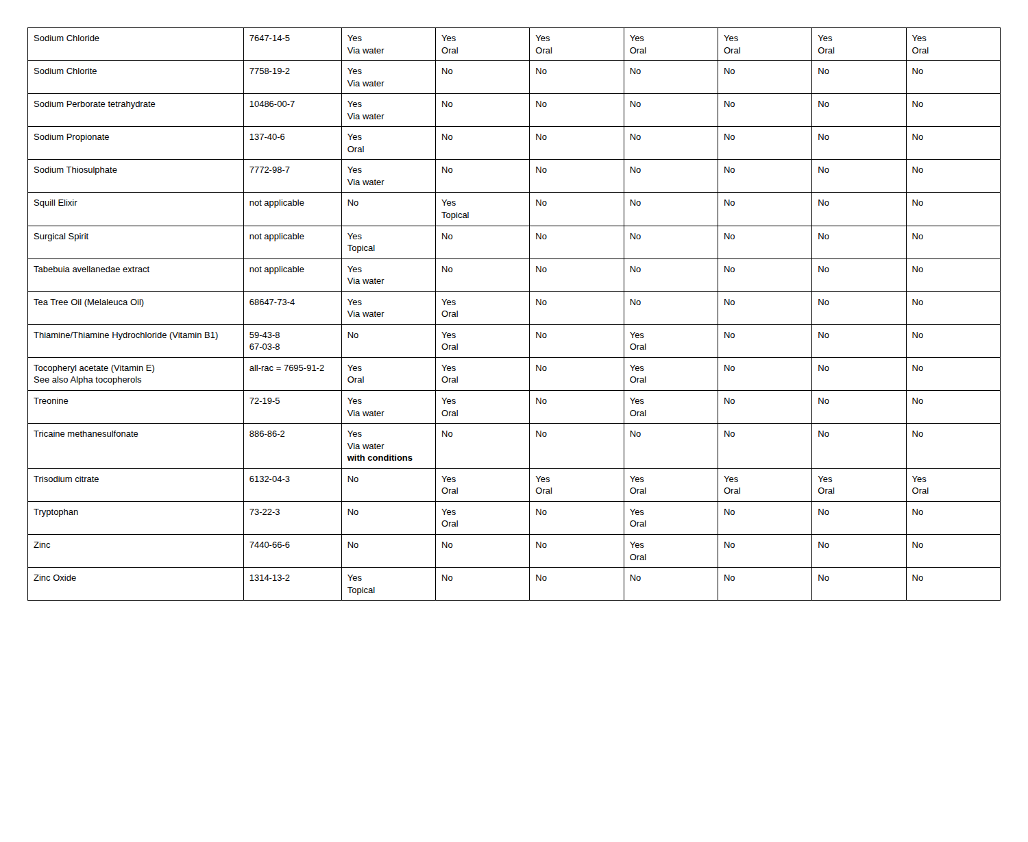| Sodium Chloride | 7647-14-5 | Yes Via water | Yes Oral | Yes Oral | Yes Oral | Yes Oral | Yes Oral | Yes Oral |
| Sodium Chlorite | 7758-19-2 | Yes Via water | No | No | No | No | No | No |
| Sodium Perborate tetrahydrate | 10486-00-7 | Yes Via water | No | No | No | No | No | No |
| Sodium Propionate | 137-40-6 | Yes Oral | No | No | No | No | No | No |
| Sodium Thiosulphate | 7772-98-7 | Yes Via water | No | No | No | No | No | No |
| Squill Elixir | not applicable | No | Yes Topical | No | No | No | No | No |
| Surgical Spirit | not applicable | Yes Topical | No | No | No | No | No | No |
| Tabebuia avellanedae extract | not applicable | Yes Via water | No | No | No | No | No | No |
| Tea Tree Oil (Melaleuca Oil) | 68647-73-4 | Yes Via water | Yes Oral | No | No | No | No | No |
| Thiamine/Thiamine Hydrochloride (Vitamin B1) | 59-43-8 67-03-8 | No | Yes Oral | No | Yes Oral | No | No | No |
| Tocopheryl acetate (Vitamin E) See also Alpha tocopherols | all-rac = 7695-91-2 | Yes Oral | Yes Oral | No | Yes Oral | No | No | No |
| Treonine | 72-19-5 | Yes Via water | Yes Oral | No | Yes Oral | No | No | No |
| Tricaine methanesulfonate | 886-86-2 | Yes Via water with conditions | No | No | No | No | No | No |
| Trisodium citrate | 6132-04-3 | No | Yes Oral | Yes Oral | Yes Oral | Yes Oral | Yes Oral | Yes Oral |
| Tryptophan | 73-22-3 | No | Yes Oral | No | Yes Oral | No | No | No |
| Zinc | 7440-66-6 | No | No | No | Yes Oral | No | No | No |
| Zinc Oxide | 1314-13-2 | Yes Topical | No | No | No | No | No | No |